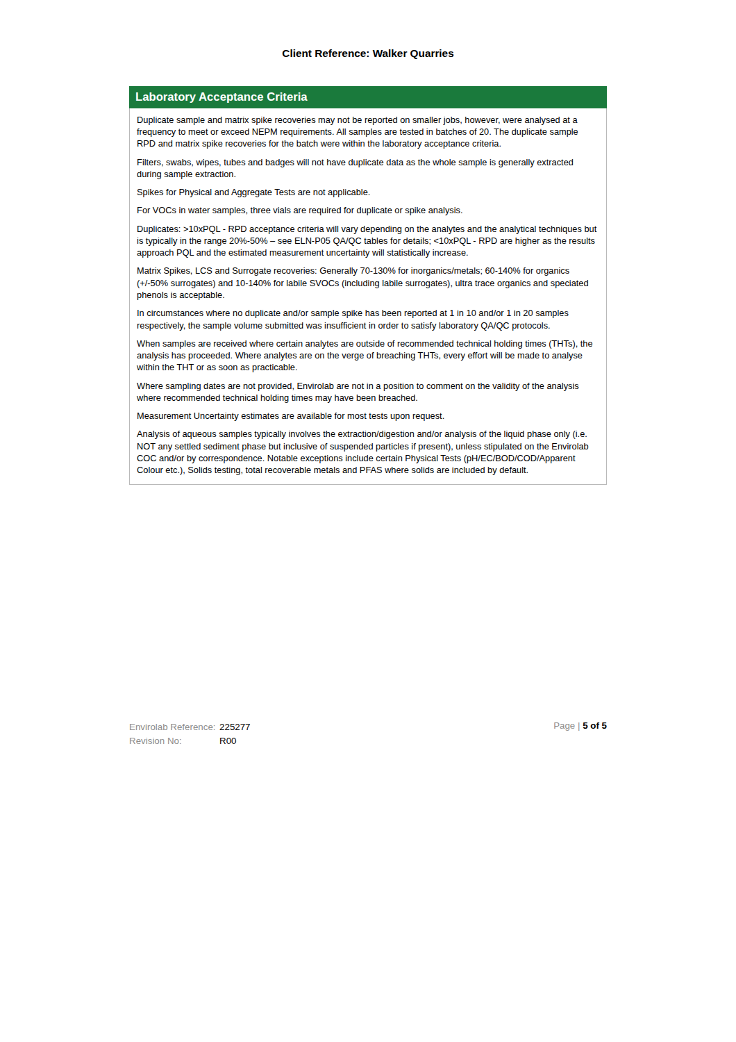Client Reference: Walker Quarries
Laboratory Acceptance Criteria
Duplicate sample and matrix spike recoveries may not be reported on smaller jobs, however, were analysed at a frequency to meet or exceed NEPM requirements. All samples are tested in batches of 20. The duplicate sample RPD and matrix spike recoveries for the batch were within the laboratory acceptance criteria.
Filters, swabs, wipes, tubes and badges will not have duplicate data as the whole sample is generally extracted during sample extraction.
Spikes for Physical and Aggregate Tests are not applicable.
For VOCs in water samples, three vials are required for duplicate or spike analysis.
Duplicates: >10xPQL - RPD acceptance criteria will vary depending on the analytes and the analytical techniques but is typically in the range 20%-50% – see ELN-P05 QA/QC tables for details; <10xPQL - RPD are higher as the results approach PQL and the estimated measurement uncertainty will statistically increase.
Matrix Spikes, LCS and Surrogate recoveries: Generally 70-130% for inorganics/metals; 60-140% for organics (+/-50% surrogates) and 10-140% for labile SVOCs (including labile surrogates), ultra trace organics and speciated phenols is acceptable.
In circumstances where no duplicate and/or sample spike has been reported at 1 in 10 and/or 1 in 20 samples respectively, the sample volume submitted was insufficient in order to satisfy laboratory QA/QC protocols.
When samples are received where certain analytes are outside of recommended technical holding times (THTs), the analysis has proceeded. Where analytes are on the verge of breaching THTs, every effort will be made to analyse within the THT or as soon as practicable.
Where sampling dates are not provided, Envirolab are not in a position to comment on the validity of the analysis where recommended technical holding times may have been breached.
Measurement Uncertainty estimates are available for most tests upon request.
Analysis of aqueous samples typically involves the extraction/digestion and/or analysis of the liquid phase only (i.e. NOT any settled sediment phase but inclusive of suspended particles if present), unless stipulated on the Envirolab COC and/or by correspondence. Notable exceptions include certain Physical Tests (pH/EC/BOD/COD/Apparent Colour etc.), Solids testing, total recoverable metals and PFAS where solids are included by default.
Envirolab Reference: 225277
Revision No: R00
Page | 5 of 5